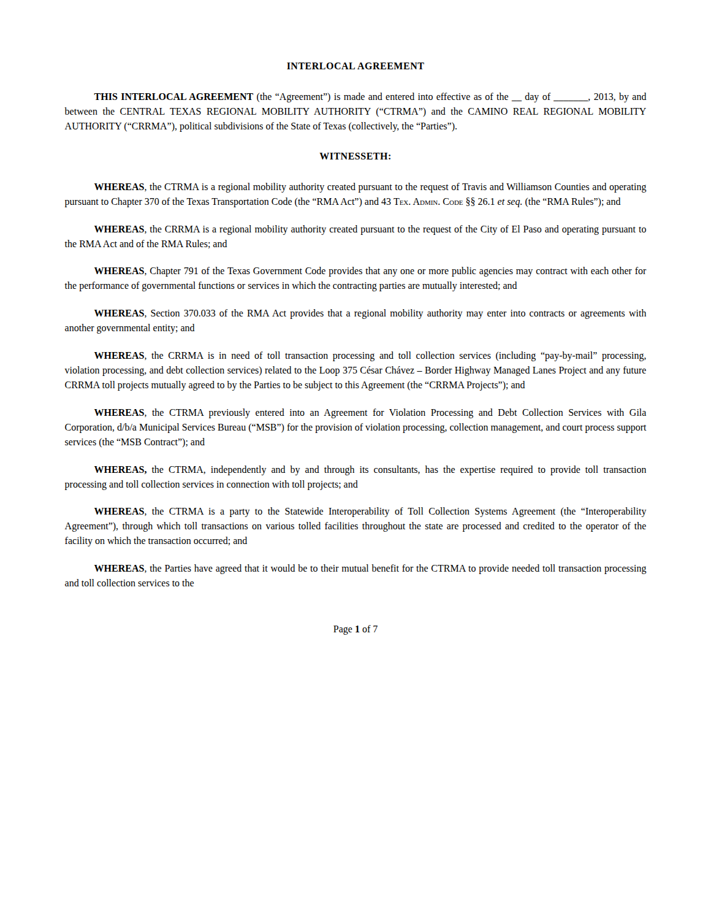INTERLOCAL AGREEMENT
THIS INTERLOCAL AGREEMENT (the “Agreement”) is made and entered into effective as of the __ day of _______, 2013, by and between the CENTRAL TEXAS REGIONAL MOBILITY AUTHORITY (“CTRMA”) and the CAMINO REAL REGIONAL MOBILITY AUTHORITY (“CRRMA”), political subdivisions of the State of Texas (collectively, the “Parties”).
WITNESSETH:
WHEREAS, the CTRMA is a regional mobility authority created pursuant to the request of Travis and Williamson Counties and operating pursuant to Chapter 370 of the Texas Transportation Code (the “RMA Act”) and 43 Tex. Admin. Code §§ 26.1 et seq. (the “RMA Rules”); and
WHEREAS, the CRRMA is a regional mobility authority created pursuant to the request of the City of El Paso and operating pursuant to the RMA Act and of the RMA Rules; and
WHEREAS, Chapter 791 of the Texas Government Code provides that any one or more public agencies may contract with each other for the performance of governmental functions or services in which the contracting parties are mutually interested; and
WHEREAS, Section 370.033 of the RMA Act provides that a regional mobility authority may enter into contracts or agreements with another governmental entity; and
WHEREAS, the CRRMA is in need of toll transaction processing and toll collection services (including “pay-by-mail” processing, violation processing, and debt collection services) related to the Loop 375 César Chávez – Border Highway Managed Lanes Project and any future CRRMA toll projects mutually agreed to by the Parties to be subject to this Agreement (the “CRRMA Projects”); and
WHEREAS, the CTRMA previously entered into an Agreement for Violation Processing and Debt Collection Services with Gila Corporation, d/b/a Municipal Services Bureau (“MSB”) for the provision of violation processing, collection management, and court process support services (the “MSB Contract”); and
WHEREAS, the CTRMA, independently and by and through its consultants, has the expertise required to provide toll transaction processing and toll collection services in connection with toll projects; and
WHEREAS, the CTRMA is a party to the Statewide Interoperability of Toll Collection Systems Agreement (the “Interoperability Agreement”), through which toll transactions on various tolled facilities throughout the state are processed and credited to the operator of the facility on which the transaction occurred; and
WHEREAS, the Parties have agreed that it would be to their mutual benefit for the CTRMA to provide needed toll transaction processing and toll collection services to the
Page 1 of 7